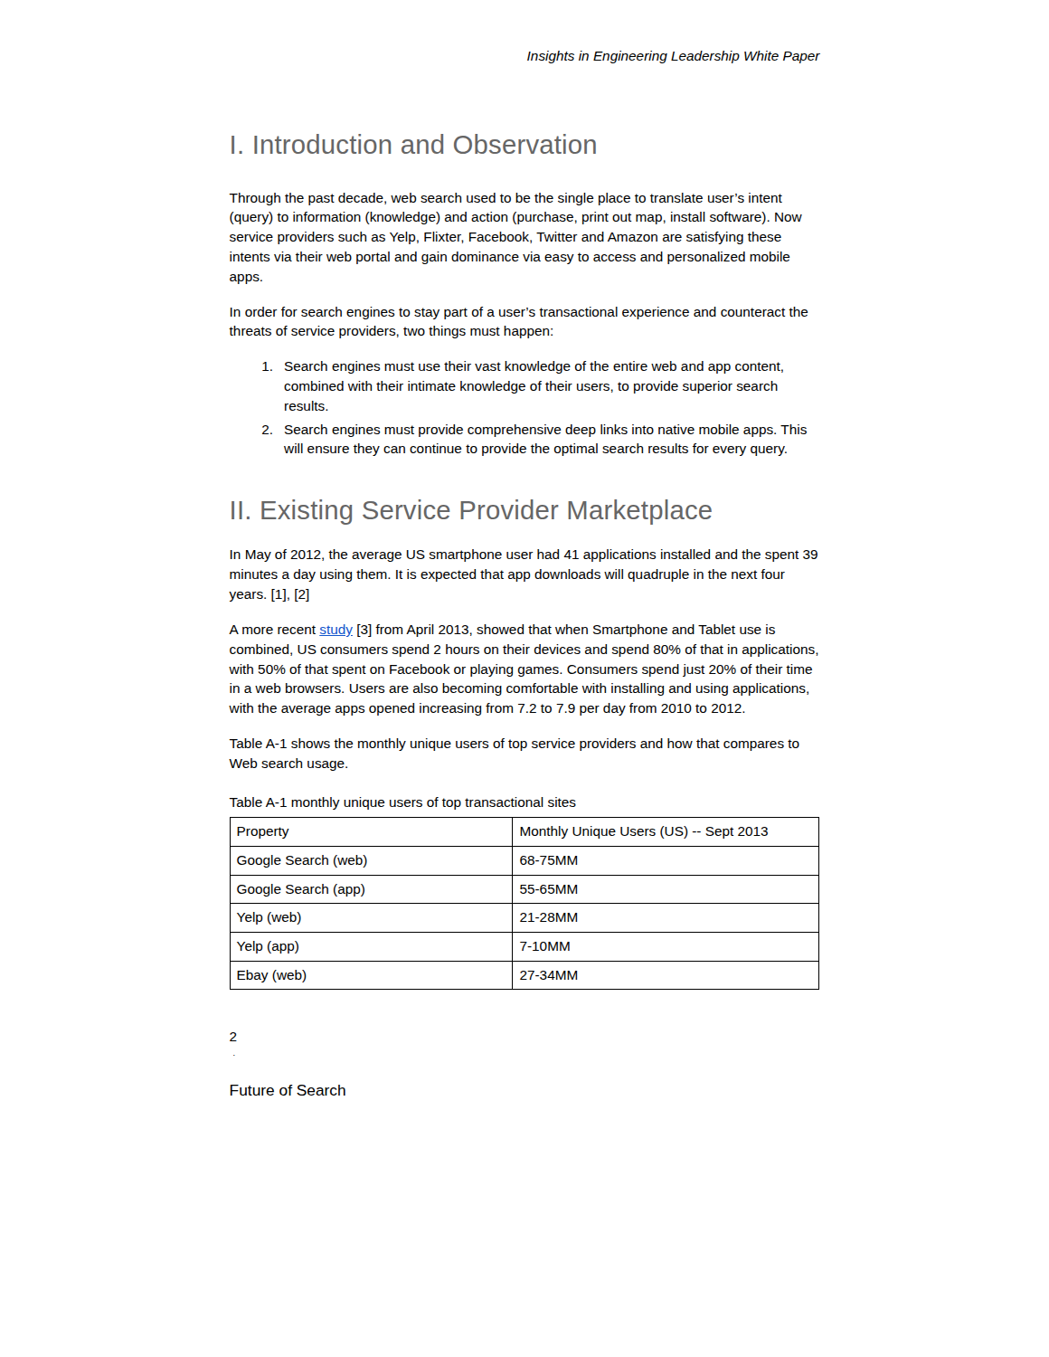Insights in Engineering Leadership White Paper
I. Introduction and Observation
Through the past decade, web search used to be the single place to translate user’s intent (query) to information (knowledge) and action (purchase, print out map, install software). Now service providers such as Yelp, Flixter, Facebook, Twitter and Amazon are satisfying these intents via their web portal and gain dominance via easy to access and personalized mobile apps.
In order for search engines to stay part of a user’s transactional experience and counteract the threats of service providers, two things must happen:
Search engines must use their vast knowledge of the entire web and app content, combined with their intimate knowledge of their users, to provide superior search results.
Search engines must provide comprehensive deep links into native mobile apps. This will ensure they can continue to provide the optimal search results for every query.
II. Existing Service Provider Marketplace
In May of 2012, the average US smartphone user had 41 applications installed and the spent 39 minutes a day using them. It is expected that app downloads will quadruple in the next four years. [1], [2]
A more recent study [3] from April 2013, showed that when Smartphone and Tablet use is combined, US consumers spend 2 hours on their devices and spend 80% of that in applications, with 50% of that spent on Facebook or playing games. Consumers spend just 20% of their time in a web browsers. Users are also becoming comfortable with installing and using applications, with the average apps opened increasing from 7.2 to 7.9 per day from 2010 to 2012.
Table A-1 shows the monthly unique users of top service providers and how that compares to Web search usage.
Table A-1 monthly unique users of top transactional sites
| Property | Monthly Unique Users (US) -- Sept 2013 |
| Google Search (web) | 68-75MM |
| Google Search (app) | 55-65MM |
| Yelp (web) | 21-28MM |
| Yelp (app) | 7-10MM |
| Ebay (web) | 27-34MM |
2
.
Future of Search